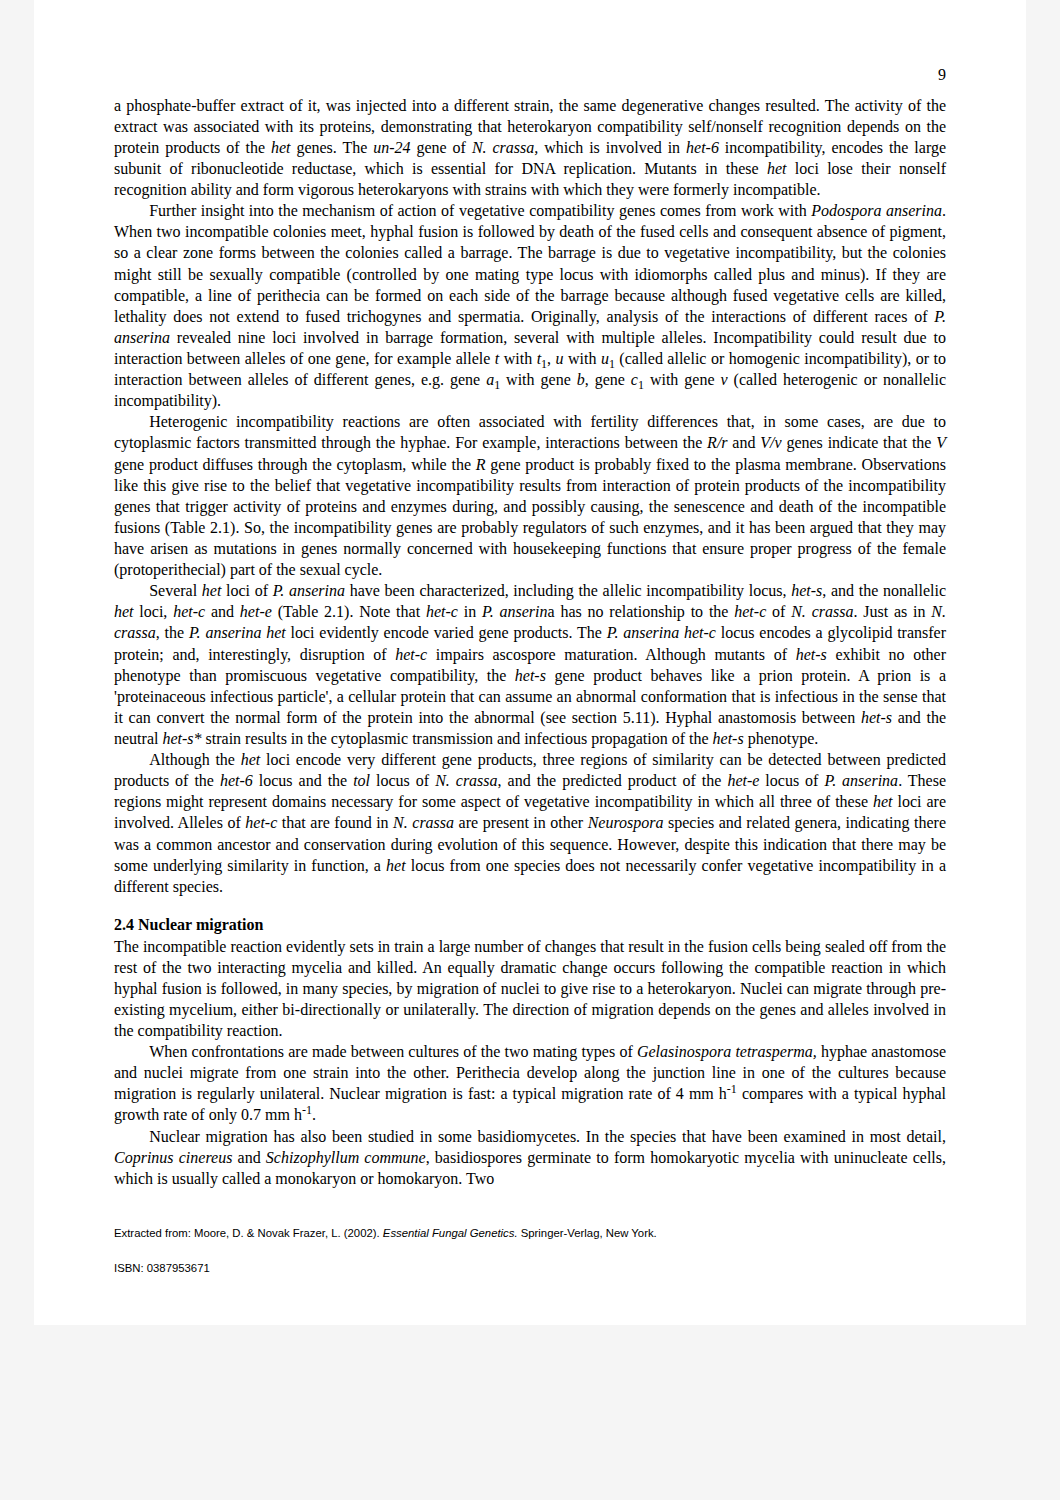9
a phosphate-buffer extract of it, was injected into a different strain, the same degenerative changes resulted. The activity of the extract was associated with its proteins, demonstrating that heterokaryon compatibility self/nonself recognition depends on the protein products of the het genes. The un-24 gene of N. crassa, which is involved in het-6 incompatibility, encodes the large subunit of ribonucleotide reductase, which is essential for DNA replication. Mutants in these het loci lose their nonself recognition ability and form vigorous heterokaryons with strains with which they were formerly incompatible.
Further insight into the mechanism of action of vegetative compatibility genes comes from work with Podospora anserina. When two incompatible colonies meet, hyphal fusion is followed by death of the fused cells and consequent absence of pigment, so a clear zone forms between the colonies called a barrage. The barrage is due to vegetative incompatibility, but the colonies might still be sexually compatible (controlled by one mating type locus with idiomorphs called plus and minus). If they are compatible, a line of perithecia can be formed on each side of the barrage because although fused vegetative cells are killed, lethality does not extend to fused trichogynes and spermatia. Originally, analysis of the interactions of different races of P. anserina revealed nine loci involved in barrage formation, several with multiple alleles. Incompatibility could result due to interaction between alleles of one gene, for example allele t with t1, u with u1 (called allelic or homogenic incompatibility), or to interaction between alleles of different genes, e.g. gene a1 with gene b, gene c1 with gene v (called heterogenic or nonallelic incompatibility).
Heterogenic incompatibility reactions are often associated with fertility differences that, in some cases, are due to cytoplasmic factors transmitted through the hyphae. For example, interactions between the R/r and V/v genes indicate that the V gene product diffuses through the cytoplasm, while the R gene product is probably fixed to the plasma membrane. Observations like this give rise to the belief that vegetative incompatibility results from interaction of protein products of the incompatibility genes that trigger activity of proteins and enzymes during, and possibly causing, the senescence and death of the incompatible fusions (Table 2.1). So, the incompatibility genes are probably regulators of such enzymes, and it has been argued that they may have arisen as mutations in genes normally concerned with housekeeping functions that ensure proper progress of the female (protoperithecial) part of the sexual cycle.
Several het loci of P. anserina have been characterized, including the allelic incompatibility locus, het-s, and the nonallelic het loci, het-c and het-e (Table 2.1). Note that het-c in P. anserina has no relationship to the het-c of N. crassa. Just as in N. crassa, the P. anserina het loci evidently encode varied gene products. The P. anserina het-c locus encodes a glycolipid transfer protein; and, interestingly, disruption of het-c impairs ascospore maturation. Although mutants of het-s exhibit no other phenotype than promiscuous vegetative compatibility, the het-s gene product behaves like a prion protein. A prion is a 'proteinaceous infectious particle', a cellular protein that can assume an abnormal conformation that is infectious in the sense that it can convert the normal form of the protein into the abnormal (see section 5.11). Hyphal anastomosis between het-s and the neutral het-s* strain results in the cytoplasmic transmission and infectious propagation of the het-s phenotype.
Although the het loci encode very different gene products, three regions of similarity can be detected between predicted products of the het-6 locus and the tol locus of N. crassa, and the predicted product of the het-e locus of P. anserina. These regions might represent domains necessary for some aspect of vegetative incompatibility in which all three of these het loci are involved. Alleles of het-c that are found in N. crassa are present in other Neurospora species and related genera, indicating there was a common ancestor and conservation during evolution of this sequence. However, despite this indication that there may be some underlying similarity in function, a het locus from one species does not necessarily confer vegetative incompatibility in a different species.
2.4 Nuclear migration
The incompatible reaction evidently sets in train a large number of changes that result in the fusion cells being sealed off from the rest of the two interacting mycelia and killed. An equally dramatic change occurs following the compatible reaction in which hyphal fusion is followed, in many species, by migration of nuclei to give rise to a heterokaryon. Nuclei can migrate through pre-existing mycelium, either bi-directionally or unilaterally. The direction of migration depends on the genes and alleles involved in the compatibility reaction.
When confrontations are made between cultures of the two mating types of Gelasinospora tetrasperma, hyphae anastomose and nuclei migrate from one strain into the other. Perithecia develop along the junction line in one of the cultures because migration is regularly unilateral. Nuclear migration is fast: a typical migration rate of 4 mm h-1 compares with a typical hyphal growth rate of only 0.7 mm h-1.
Nuclear migration has also been studied in some basidiomycetes. In the species that have been examined in most detail, Coprinus cinereus and Schizophyllum commune, basidiospores germinate to form homokaryotic mycelia with uninucleate cells, which is usually called a monokaryon or homokaryon. Two
Extracted from: Moore, D. & Novak Frazer, L. (2002). Essential Fungal Genetics. Springer-Verlag, New York.
ISBN: 0387953671